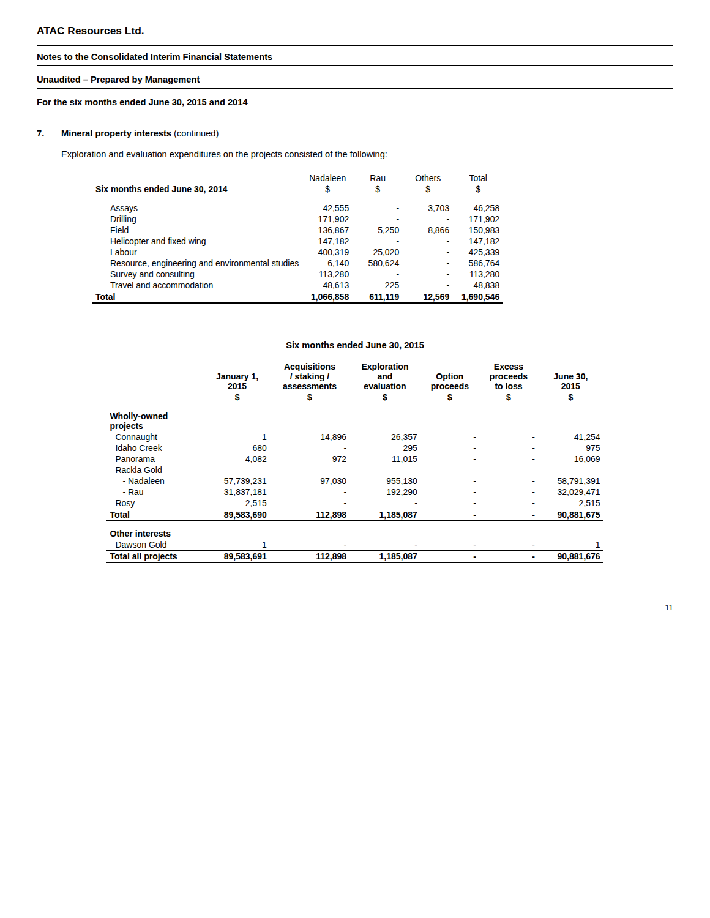ATAC Resources Ltd.
Notes to the Consolidated Interim Financial Statements
Unaudited – Prepared by Management
For the six months ended June 30, 2015 and 2014
7. Mineral property interests (continued)
Exploration and evaluation expenditures on the projects consisted of the following:
| | Nadaleen | Rau | Others | Total |
| Six months ended June 30, 2014 | $ | $ | $ | $ |
| Assays | 42,555 | - | 3,703 | 46,258 |
| Drilling | 171,902 | - | - | 171,902 |
| Field | 136,867 | 5,250 | 8,866 | 150,983 |
| Helicopter and fixed wing | 147,182 | - | - | 147,182 |
| Labour | 400,319 | 25,020 | - | 425,339 |
| Resource, engineering and environmental studies | 6,140 | 580,624 | - | 586,764 |
| Survey and consulting | 113,280 | - | - | 113,280 |
| Travel and accommodation | 48,613 | 225 | - | 48,838 |
| Total | 1,066,858 | 611,119 | 12,569 | 1,690,546 |
Six months ended June 30, 2015
| | January 1, 2015 | Acquisitions / staking / assessments | Exploration and evaluation | Option proceeds | Excess proceeds to loss | June 30, 2015 |
| --- | --- | --- | --- | --- | --- | --- |
| | $ | $ | $ | $ | $ | $ |
| Wholly-owned projects | |
| Connaught | 1 | 14,896 | 26,357 | - | - | 41,254 |
| Idaho Creek | 680 | - | 295 | - | - | 975 |
| Panorama | 4,082 | 972 | 11,015 | - | - | 16,069 |
| Rackla Gold | |
| - Nadaleen | 57,739,231 | 97,030 | 955,130 | - | - | 58,791,391 |
| - Rau | 31,837,181 | - | 192,290 | - | - | 32,029,471 |
| Rosy | 2,515 | - | - | - | - | 2,515 |
| Total | 89,583,690 | 112,898 | 1,185,087 | - | - | 90,881,675 |
| Other interests | |
| Dawson Gold | 1 | - | - | - | - | 1 |
| Total all projects | 89,583,691 | 112,898 | 1,185,087 | - | - | 90,881,676 |
11